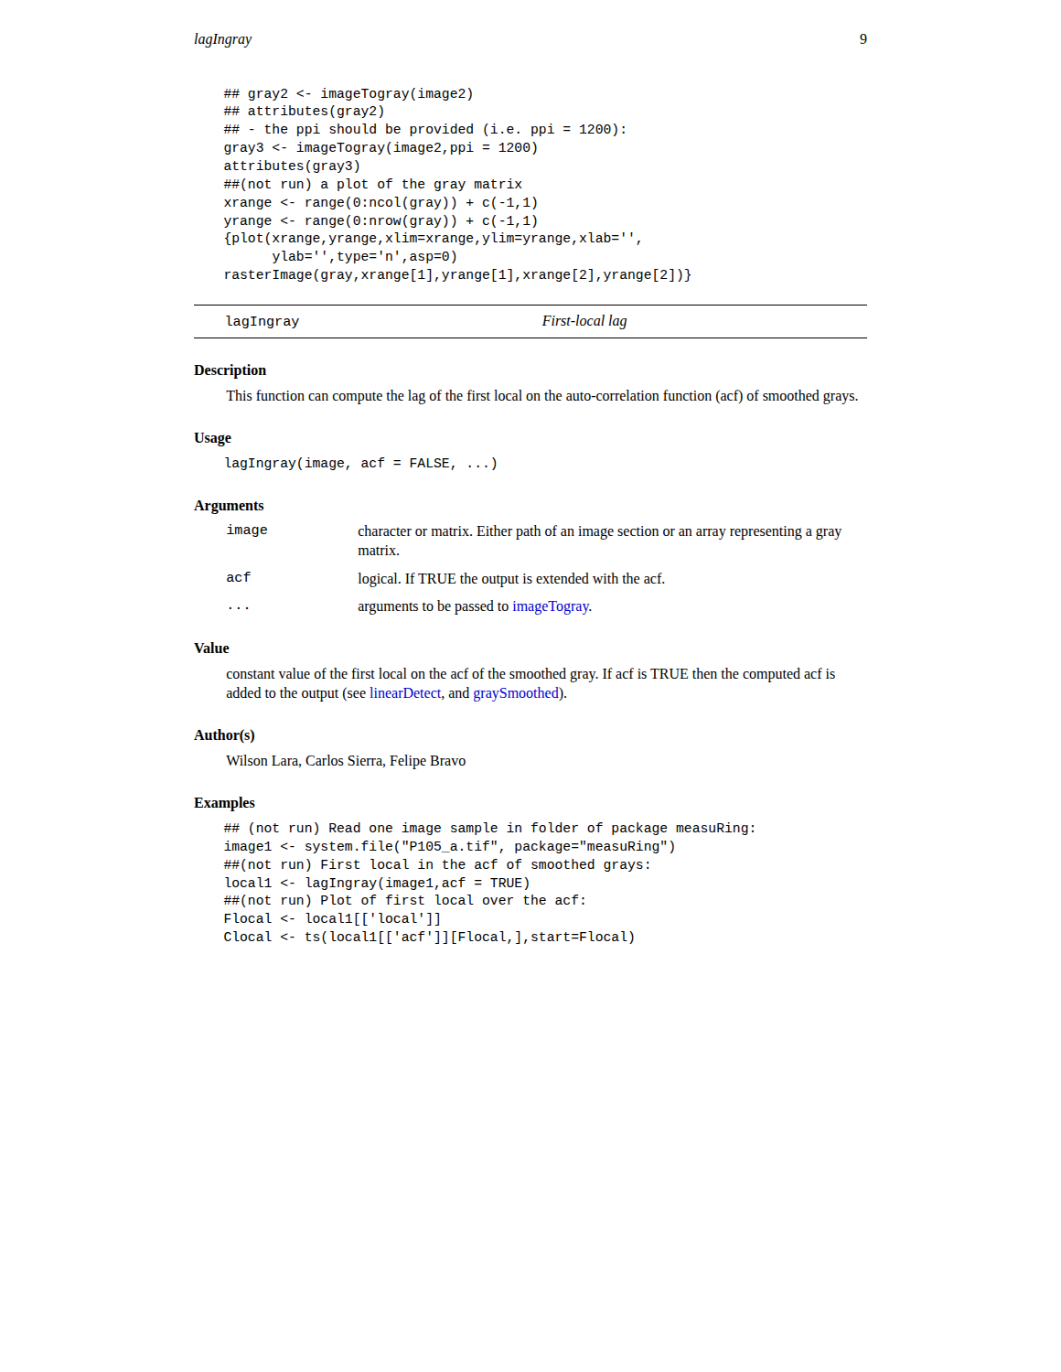lagIngray 9
## gray2 <- imageTogray(image2)
## attributes(gray2)
## - the ppi should be provided (i.e. ppi = 1200):
gray3 <- imageTogray(image2,ppi = 1200)
attributes(gray3)
##(not run) a plot of the gray matrix
xrange <- range(0:ncol(gray)) + c(-1,1)
yrange <- range(0:nrow(gray)) + c(-1,1)
{plot(xrange,yrange,xlim=xrange,ylim=yrange,xlab='',
      ylab='',type='n',asp=0)
rasterImage(gray,xrange[1],yrange[1],xrange[2],yrange[2])}
lagIngray First-local lag
Description
This function can compute the lag of the first local on the auto-correlation function (acf) of smoothed grays.
Usage
lagIngray(image, acf = FALSE, ...)
Arguments
image
character or matrix. Either path of an image section or an array representing a gray matrix.
acf
logical. If TRUE the output is extended with the acf.
...
arguments to be passed to imageTogray.
Value
constant value of the first local on the acf of the smoothed gray. If acf is TRUE then the computed acf is added to the output (see linearDetect, and graySmoothed).
Author(s)
Wilson Lara, Carlos Sierra, Felipe Bravo
Examples
## (not run) Read one image sample in folder of package measuRing:
image1 <- system.file("P105_a.tif", package="measuRing")
##(not run) First local in the acf of smoothed grays:
local1 <- lagIngray(image1,acf = TRUE)
##(not run) Plot of first local over the acf:
Flocal <- local1[['local']]
Clocal <- ts(local1[['acf']][Flocal,],start=Flocal)